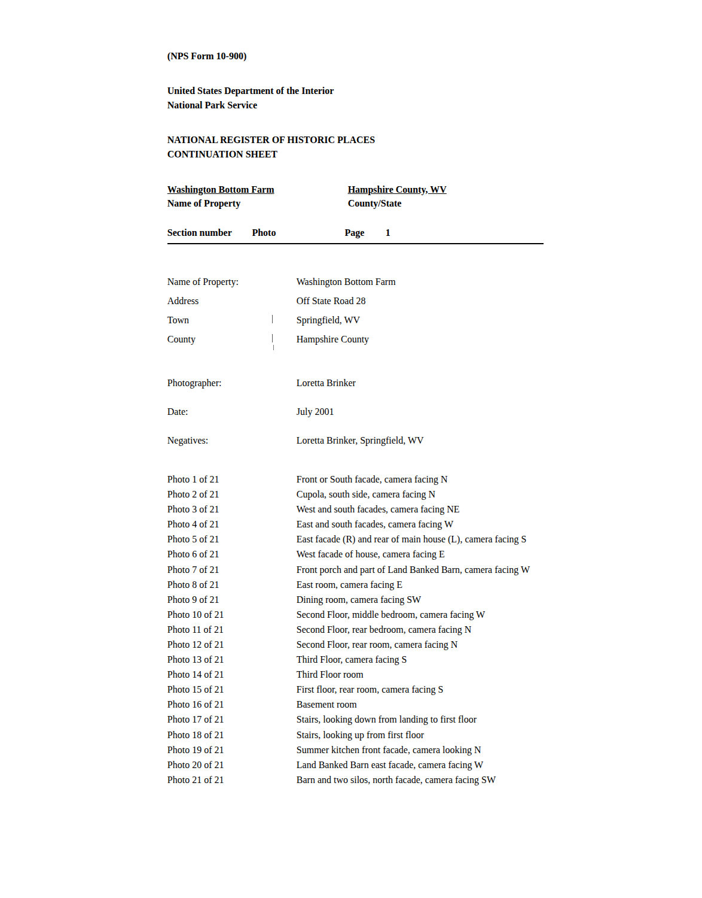(NPS Form 10-900)
United States Department of the Interior
National Park Service
NATIONAL REGISTER OF HISTORIC PLACES
CONTINUATION SHEET
| Washington Bottom Farm | Hampshire County, WV |
| Name of Property | County/State |
Section number Photo Page 1
| Name of Property: | Washington Bottom Farm |
| Address | Off State Road 28 |
| Town | Springfield, WV |
| County | Hampshire County |
| Photographer: | Loretta Brinker |
| Date: | July 2001 |
| Negatives: | Loretta Brinker, Springfield, WV |
| Photo 1 of 21 | Front or South facade, camera facing N |
| Photo 2 of 21 | Cupola, south side, camera facing N |
| Photo 3 of 21 | West and south facades, camera facing NE |
| Photo 4 of 21 | East and south facades, camera facing W |
| Photo 5 of 21 | East facade (R) and rear of main house (L), camera facing S |
| Photo 6 of 21 | West facade of house, camera facing E |
| Photo 7 of 21 | Front porch and part of Land Banked Barn, camera facing W |
| Photo 8 of 21 | East room, camera facing E |
| Photo 9 of 21 | Dining room, camera facing SW |
| Photo 10 of 21 | Second Floor, middle bedroom, camera facing W |
| Photo 11 of 21 | Second Floor, rear bedroom, camera facing N |
| Photo 12 of 21 | Second Floor, rear room, camera facing N |
| Photo 13 of 21 | Third Floor, camera facing S |
| Photo 14 of 21 | Third Floor room |
| Photo 15 of 21 | First floor, rear room, camera facing S |
| Photo 16 of 21 | Basement room |
| Photo 17 of 21 | Stairs, looking down from landing to first floor |
| Photo 18 of 21 | Stairs, looking up from first floor |
| Photo 19 of 21 | Summer kitchen front facade, camera looking N |
| Photo 20 of 21 | Land Banked Barn east facade, camera facing W |
| Photo 21 of 21 | Barn and two silos, north facade, camera facing SW |